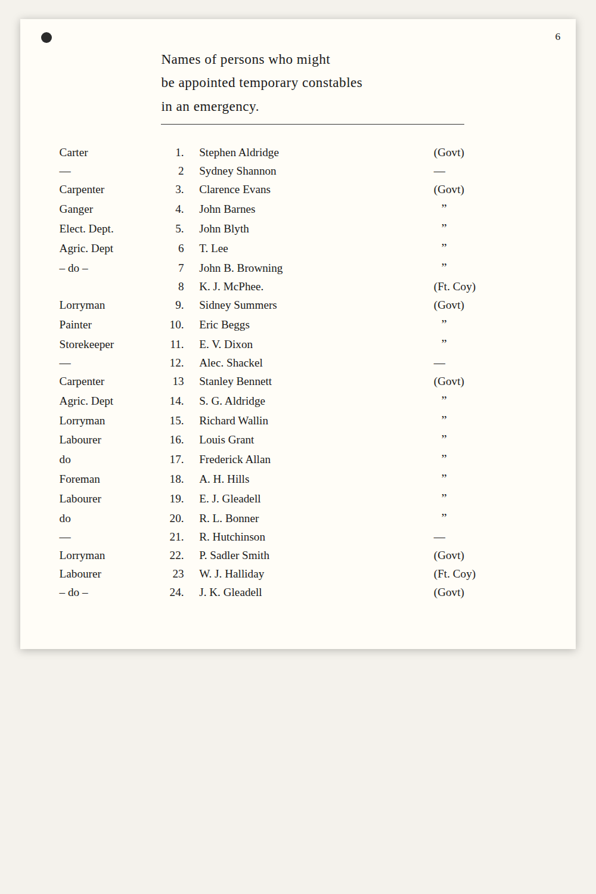6
Names of persons who might
be appointed temporary constables
in an emergency.
| Carter | 1. | Stephen Aldridge | (Govt) |
| — | 2 | Sydney Shannon | — |
| Carpenter | 3. | Clarence Evans | (Govt) |
| Ganger | 4. | John Barnes | ” |
| Elect. Dept. | 5. | John Blyth | ” |
| Agric. Dept | 6 | T. Lee | ” |
| – do – | 7 | John B. Browning | ” |
| | 8 | K. J. McPhee. | (Ft. Coy) |
| Lorryman | 9. | Sidney Summers | (Govt) |
| Painter | 10. | Eric Beggs | ” |
| Storekeeper | 11. | E. V. Dixon | ” |
| — | 12. | Alec. Shackel | — |
| Carpenter | 13 | Stanley Bennett | (Govt) |
| Agric. Dept | 14. | S. G. Aldridge | ” |
| Lorryman | 15. | Richard Wallin | ” |
| Labourer | 16. | Louis Grant | ” |
| do | 17. | Frederick Allan | ” |
| Foreman | 18. | A. H. Hills | ” |
| Labourer | 19. | E. J. Gleadell | ” |
| do | 20. | R. L. Bonner | ” |
| — | 21. | R. Hutchinson | — |
| Lorryman | 22. | P. Sadler Smith | (Govt) |
| Labourer | 23 | W. J. Halliday | (Ft. Coy) |
| – do – | 24. | J. K. Gleadell | (Govt) |